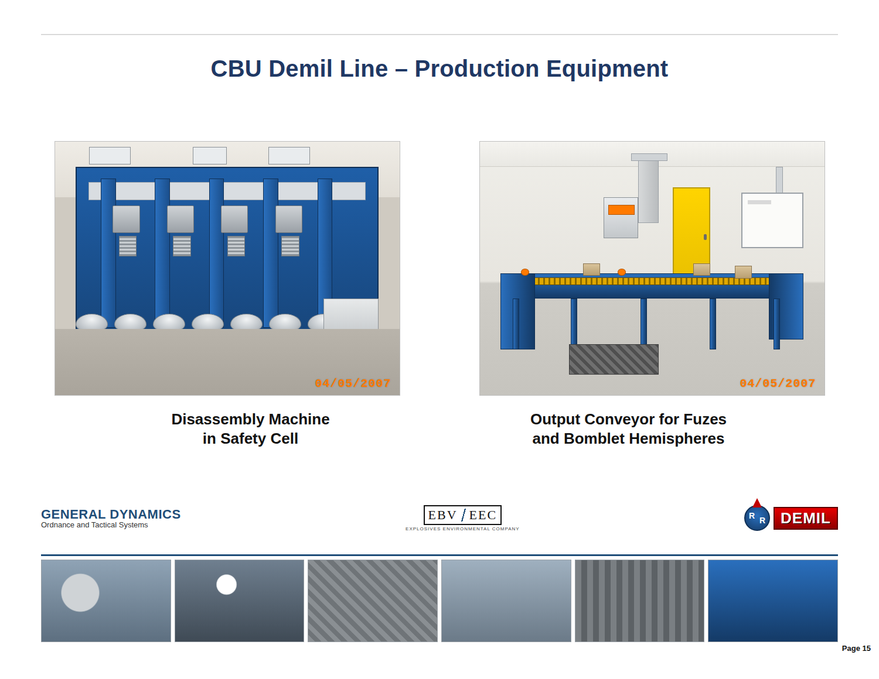CBU Demil Line – Production Equipment
04/05/2007
04/05/2007
Disassembly Machine
in Safety Cell
Output Conveyor for Fuzes
and Bomblet Hemispheres
GENERAL DYNAMICS
Ordnance and Tactical Systems
EBV EEC
EXPLOSIVES ENVIRONMENTAL COMPANY
DEMIL
Page 15